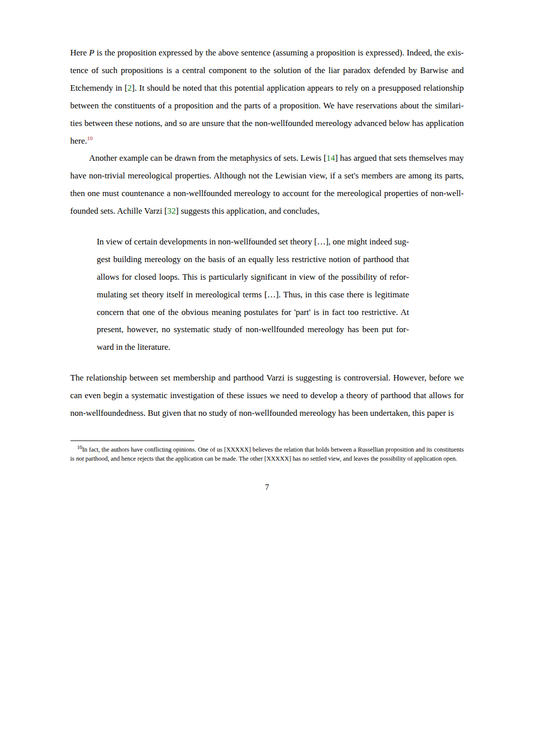Here P is the proposition expressed by the above sentence (assuming a proposition is expressed). Indeed, the existence of such propositions is a central component to the solution of the liar paradox defended by Barwise and Etchemendy in [2]. It should be noted that this potential application appears to rely on a presupposed relationship between the constituents of a proposition and the parts of a proposition. We have reservations about the similarities between these notions, and so are unsure that the non-wellfounded mereology advanced below has application here.10
Another example can be drawn from the metaphysics of sets. Lewis [14] has argued that sets themselves may have non-trivial mereological properties. Although not the Lewisian view, if a set's members are among its parts, then one must countenance a non-wellfounded mereology to account for the mereological properties of non-wellfounded sets. Achille Varzi [32] suggests this application, and concludes,
In view of certain developments in non-wellfounded set theory […], one might indeed suggest building mereology on the basis of an equally less restrictive notion of parthood that allows for closed loops. This is particularly significant in view of the possibility of reformulating set theory itself in mereological terms […]. Thus, in this case there is legitimate concern that one of the obvious meaning postulates for 'part' is in fact too restrictive. At present, however, no systematic study of non-wellfounded mereology has been put forward in the literature.
The relationship between set membership and parthood Varzi is suggesting is controversial. However, before we can even begin a systematic investigation of these issues we need to develop a theory of parthood that allows for non-wellfoundedness. But given that no study of non-wellfounded mereology has been undertaken, this paper is
10In fact, the authors have conflicting opinions. One of us [XXXXX] believes the relation that holds between a Russellian proposition and its constituents is not parthood, and hence rejects that the application can be made. The other [XXXXX] has no settled view, and leaves the possibility of application open.
7